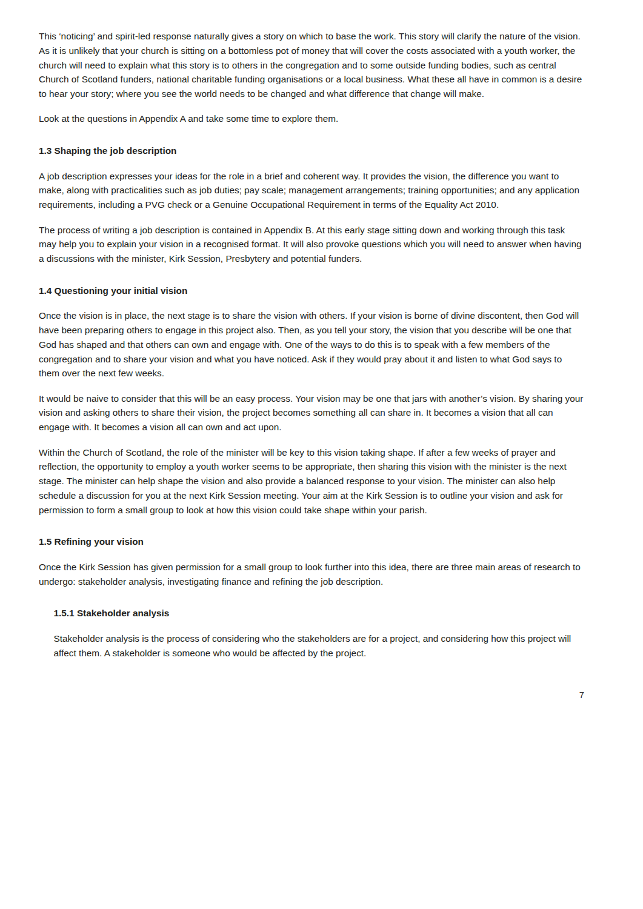This ‘noticing’ and spirit-led response naturally gives a story on which to base the work. This story will clarify the nature of the vision. As it is unlikely that your church is sitting on a bottomless pot of money that will cover the costs associated with a youth worker, the church will need to explain what this story is to others in the congregation and to some outside funding bodies, such as central Church of Scotland funders, national charitable funding organisations or a local business. What these all have in common is a desire to hear your story; where you see the world needs to be changed and what difference that change will make.
Look at the questions in Appendix A and take some time to explore them.
1.3 Shaping the job description
A job description expresses your ideas for the role in a brief and coherent way. It provides the vision, the difference you want to make, along with practicalities such as job duties; pay scale; management arrangements; training opportunities; and any application requirements, including a PVG check or a Genuine Occupational Requirement in terms of the Equality Act 2010.
The process of writing a job description is contained in Appendix B. At this early stage sitting down and working through this task may help you to explain your vision in a recognised format. It will also provoke questions which you will need to answer when having a discussions with the minister, Kirk Session, Presbytery and potential funders.
1.4 Questioning your initial vision
Once the vision is in place, the next stage is to share the vision with others. If your vision is borne of divine discontent, then God will have been preparing others to engage in this project also. Then, as you tell your story, the vision that you describe will be one that God has shaped and that others can own and engage with. One of the ways to do this is to speak with a few members of the congregation and to share your vision and what you have noticed. Ask if they would pray about it and listen to what God says to them over the next few weeks.
It would be naive to consider that this will be an easy process. Your vision may be one that jars with another’s vision. By sharing your vision and asking others to share their vision, the project becomes something all can share in. It becomes a vision that all can engage with. It becomes a vision all can own and act upon.
Within the Church of Scotland, the role of the minister will be key to this vision taking shape. If after a few weeks of prayer and reflection, the opportunity to employ a youth worker seems to be appropriate, then sharing this vision with the minister is the next stage. The minister can help shape the vision and also provide a balanced response to your vision. The minister can also help schedule a discussion for you at the next Kirk Session meeting. Your aim at the Kirk Session is to outline your vision and ask for permission to form a small group to look at how this vision could take shape within your parish.
1.5 Refining your vision
Once the Kirk Session has given permission for a small group to look further into this idea, there are three main areas of research to undergo: stakeholder analysis, investigating finance and refining the job description.
1.5.1 Stakeholder analysis
Stakeholder analysis is the process of considering who the stakeholders are for a project, and considering how this project will affect them. A stakeholder is someone who would be affected by the project.
7